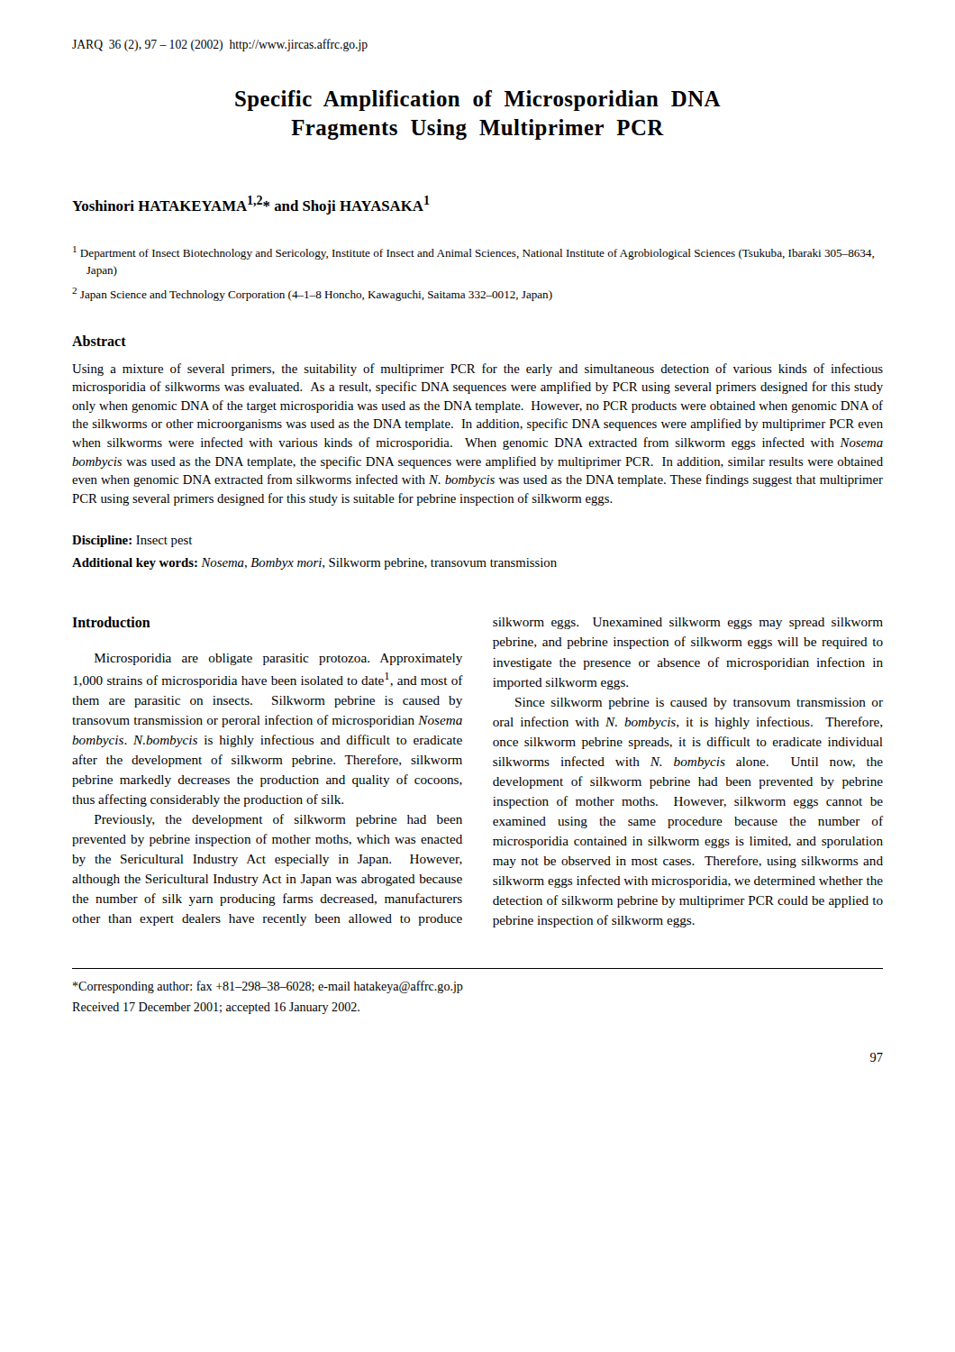JARQ 36 (2), 97 – 102 (2002) http://www.jircas.affrc.go.jp
Specific Amplification of Microsporidian DNA
Fragments Using Multiprimer PCR
Yoshinori HATAKEYAMA1,2* and Shoji HAYASAKA1
1 Department of Insect Biotechnology and Sericology, Institute of Insect and Animal Sciences, National Institute of Agrobiological Sciences (Tsukuba, Ibaraki 305–8634, Japan)
2 Japan Science and Technology Corporation (4–1–8 Honcho, Kawaguchi, Saitama 332–0012, Japan)
Abstract
Using a mixture of several primers, the suitability of multiprimer PCR for the early and simultaneous detection of various kinds of infectious microsporidia of silkworms was evaluated. As a result, specific DNA sequences were amplified by PCR using several primers designed for this study only when genomic DNA of the target microsporidia was used as the DNA template. However, no PCR products were obtained when genomic DNA of the silkworms or other microorganisms was used as the DNA template. In addition, specific DNA sequences were amplified by multiprimer PCR even when silkworms were infected with various kinds of microsporidia. When genomic DNA extracted from silkworm eggs infected with Nosema bombycis was used as the DNA template, the specific DNA sequences were amplified by multiprimer PCR. In addition, similar results were obtained even when genomic DNA extracted from silkworms infected with N. bombycis was used as the DNA template. These findings suggest that multiprimer PCR using several primers designed for this study is suitable for pebrine inspection of silkworm eggs.
Discipline: Insect pest
Additional key words: Nosema, Bombyx mori, Silkworm pebrine, transovum transmission
Introduction
Microsporidia are obligate parasitic protozoa. Approximately 1,000 strains of microsporidia have been isolated to date1, and most of them are parasitic on insects. Silkworm pebrine is caused by transovum transmission or peroral infection of microsporidian Nosema bombycis. N.bombycis is highly infectious and difficult to eradicate after the development of silkworm pebrine. Therefore, silkworm pebrine markedly decreases the production and quality of cocoons, thus affecting considerably the production of silk.
Previously, the development of silkworm pebrine had been prevented by pebrine inspection of mother moths, which was enacted by the Sericultural Industry Act especially in Japan. However, although the Sericultural Industry Act in Japan was abrogated because the number of silk yarn producing farms decreased, manufacturers other than expert dealers have recently been allowed to produce silkworm eggs. Unexamined silkworm eggs may spread silkworm pebrine, and pebrine inspection of silkworm eggs will be required to investigate the presence or absence of microsporidian infection in imported silkworm eggs.
Since silkworm pebrine is caused by transovum transmission or oral infection with N. bombycis, it is highly infectious. Therefore, once silkworm pebrine spreads, it is difficult to eradicate individual silkworms infected with N. bombycis alone. Until now, the development of silkworm pebrine had been prevented by pebrine inspection of mother moths. However, silkworm eggs cannot be examined using the same procedure because the number of microsporidia contained in silkworm eggs is limited, and sporulation may not be observed in most cases. Therefore, using silkworms and silkworm eggs infected with microsporidia, we determined whether the detection of silkworm pebrine by multiprimer PCR could be applied to pebrine inspection of silkworm eggs.
*Corresponding author: fax +81–298–38–6028; e-mail hatakeya@affrc.go.jp
Received 17 December 2001; accepted 16 January 2002.
97